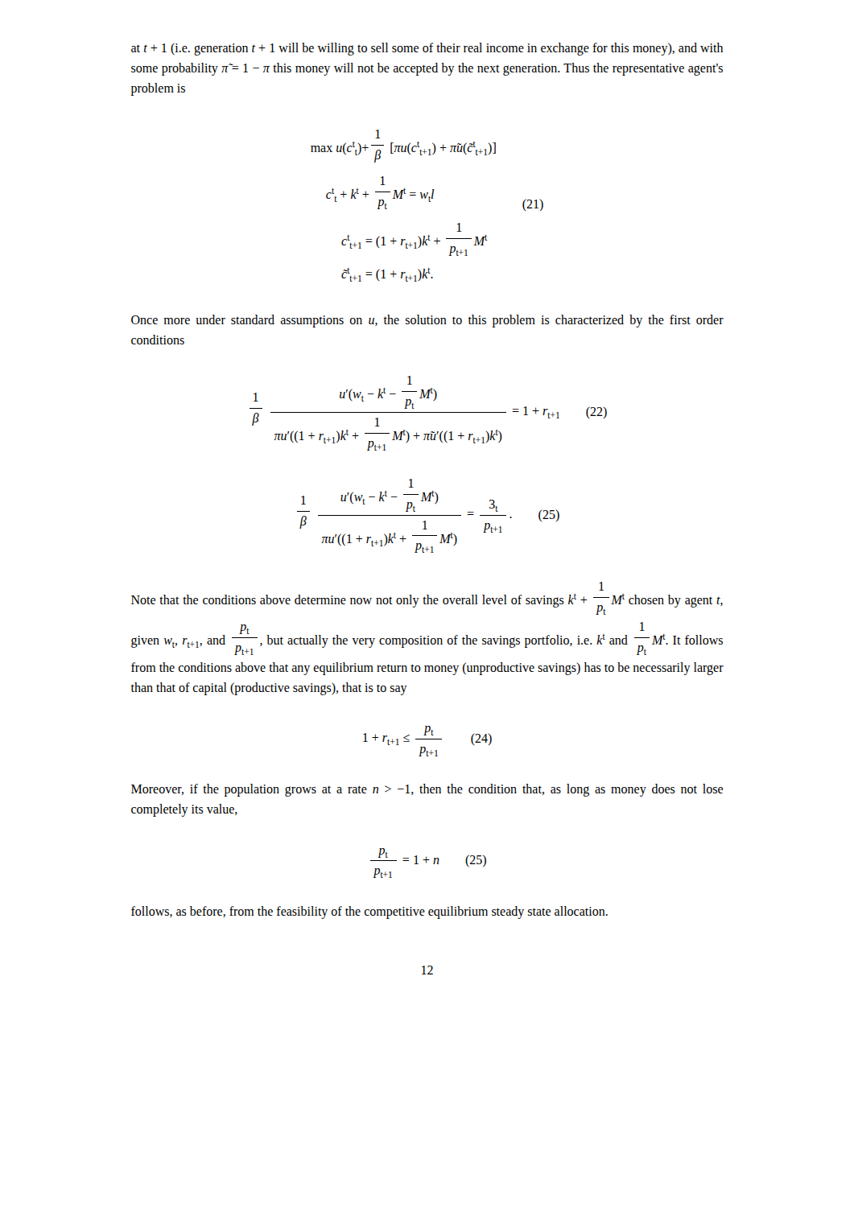at t + 1 (i.e. generation t + 1 will be willing to sell some of their real income in exchange for this money), and with some probability π̃ = 1 − π this money will not be accepted by the next generation. Thus the representative agent's problem is
max u(ctt)+1 β [πu(ctt+1) + π̃u(c̃tt+1)]
ctt + kt + 1 pt Mt = wtl
ctt+1 = (1 + rt+1)kt + 1 pt+1 Mt
c̃tt+1 = (1 + rt+1)kt.
(21)
Once more under standard assumptions on u, the solution to this problem is characterized by the first order conditions
1 β u′(wt − kt − 1 pt Mt) πu′((1 + rt+1)kt + 1 pt+1 Mt) + π̃u′((1 + rt+1)kt) = 1 + rt+1
(22)
1 β u′(wt − kt − 1 pt Mt) πu′((1 + rt+1)kt + 1 pt+1 Mt) = 3t pt+1 .
(25)
Note that the conditions above determine now not only the overall level of savings kt + 1 pt Mt chosen by agent t, given wt, rt+1, and pt pt+1, but actually the very composition of the savings portfolio, i.e. kt and 1 pt Mt. It follows from the conditions above that any equilibrium return to money (unproductive savings) has to be necessarily larger than that of capital (productive savings), that is to say
1 + rt+1 ≤ pt pt+1
(24)
Moreover, if the population grows at a rate n > −1, then the condition that, as long as money does not lose completely its value,
pt pt+1 = 1 + n
(25)
follows, as before, from the feasibility of the competitive equilibrium steady state allocation.
12